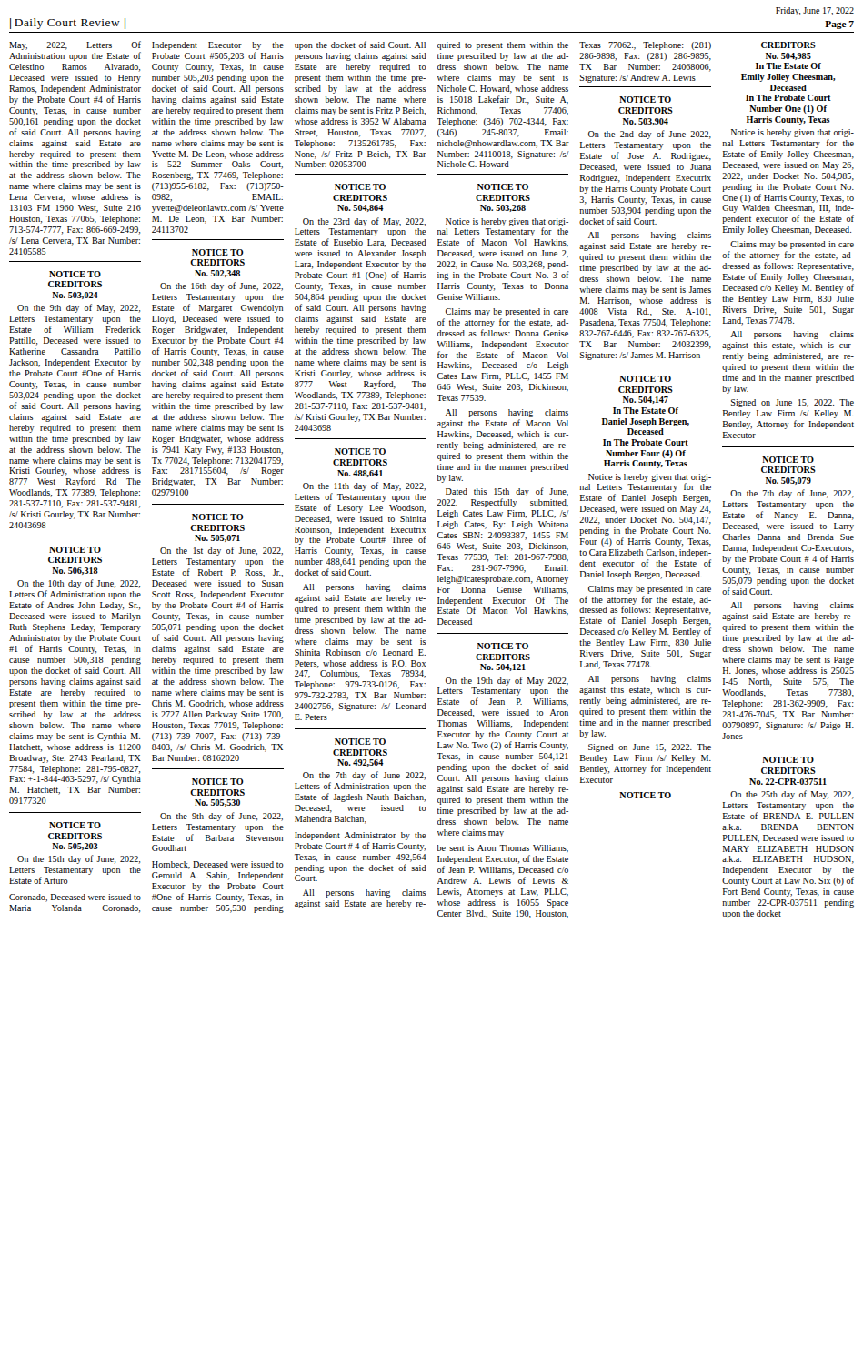| Daily Court Review |
Friday, June 17, 2022 Page 7
May, 2022, Letters Of Administration upon the Estate of Celestino Ramos Alvarado, Deceased were issued to Henry Ramos, Independent Administrator by the Probate Court #4 of Harris County, Texas, in cause number 500,161 pending upon the docket of said Court. All persons having claims against said Estate are hereby required to present them within the time prescribed by law at the address shown below. The name where claims may be sent is Lena Cervera, whose address is 13103 FM 1960 West, Suite 216 Houston, Texas 77065, Telephone: 713-574-7777, Fax: 866-669-2499, /s/ Lena Cervera, TX Bar Number: 24105585
NOTICE TO CREDITORS No. 503,024
On the 9th day of May, 2022, Letters Testamentary upon the Estate of William Frederick Pattillo, Deceased were issued to Katherine Cassandra Pattillo Jackson, Independent Executor by the Probate Court #One of Harris County, Texas, in cause number 503,024 pending upon the docket of said Court. All persons having claims against said Estate are hereby required to present them within the time prescribed by law at the address shown below. The name where claims may be sent is Kristi Gourley, whose address is 8777 West Rayford Rd The Woodlands, TX 77389, Telephone: 281-537-7110, Fax: 281-537-9481, /s/ Kristi Gourley, TX Bar Number: 24043698
NOTICE TO CREDITORS No. 506,318
On the 10th day of June, 2022, Letters Of Administration upon the Estate of Andres John Leday, Sr., Deceased were issued to Marilyn Ruth Stephens Leday, Temporary Administrator by the Probate Court #1 of Harris County, Texas, in cause number 506,318 pending upon the docket of said Court. All persons having claims against said Estate are hereby required to present them within the time prescribed by law at the address shown below. The name where claims may be sent is Cynthia M. Hatchett, whose address is 11200 Broadway, Ste. 2743 Pearland, TX 77584, Telephone: 281-795-6827, Fax: +-1-844-463-5297, /s/ Cynthia M. Hatchett, TX Bar Number: 09177320
NOTICE TO CREDITORS No. 505,203
On the 15th day of June, 2022, Letters Testamentary upon the Estate of Arturo
Coronado, Deceased were issued to Maria Yolanda Coronado, Independent Executor by the Probate Court #505,203 of Harris County County, Texas, in cause number 505,203 pending upon the docket of said Court. All persons having claims against said Estate are hereby required to present them within the time prescribed by law at the address shown below. The name where claims may be sent is Yvette M. De Leon, whose address is 522 Summer Oaks Court, Rosenberg, TX 77469, Telephone: (713)955-6182, Fax: (713)750-0982, EMAIL: yvette@deleonlawtx.com /s/ Yvette M. De Leon, TX Bar Number: 24113702
NOTICE TO CREDITORS No. 502,348
On the 16th day of June, 2022, Letters Testamentary upon the Estate of Margaret Gwendolyn Lloyd, Deceased were issued to Roger Bridgwater, Independent Executor by the Probate Court #4 of Harris County, Texas, in cause number 502,348 pending upon the docket of said Court. All persons having claims against said Estate are hereby required to present them within the time prescribed by law at the address shown below. The name where claims may be sent is Roger Bridgwater, whose address is 7941 Katy Fwy, #133 Houston, Tx 77024, Telephone: 7132041759, Fax: 2817155604, /s/ Roger Bridgwater, TX Bar Number: 02979100
NOTICE TO CREDITORS No. 505,071
On the 1st day of June, 2022, Letters Testamentary upon the Estate of Robert P. Ross, Jr., Deceased were issued to Susan Scott Ross, Independent Executor by the Probate Court #4 of Harris County, Texas, in cause number 505,071 pending upon the docket of said Court. All persons having claims against said Estate are hereby required to present them within the time prescribed by law at the address shown below. The name where claims may be sent is Chris M. Goodrich, whose address is 2727 Allen Parkway Suite 1700, Houston, Texas 77019, Telephone: (713) 739 7007, Fax: (713) 739-8403, /s/ Chris M. Goodrich, TX Bar Number: 08162020
NOTICE TO CREDITORS No. 505,530
On the 9th day of June, 2022, Letters Testamentary upon the Estate of Barbara Stevenson Goodhart
Hornbeck, Deceased were issued to Gerould A. Sabin, Independent Executor by the Probate Court #One of Harris County, Texas, in cause number 505,530 pending upon the docket of said Court. All persons having claims against said Estate are hereby required to present them within the time prescribed by law at the address shown below. The name where claims may be sent is Fritz P Beich, whose address is 3952 W Alabama Street, Houston, Texas 77027, Telephone: 7135261785, Fax: None, /s/ Fritz P Beich, TX Bar Number: 02053700
NOTICE TO CREDITORS No. 504,864
On the 23rd day of May, 2022, Letters Testamentary upon the Estate of Eusebio Lara, Deceased were issued to Alexander Joseph Lara, Independent Executor by the Probate Court #1 (One) of Harris County, Texas, in cause number 504,864 pending upon the docket of said Court. All persons having claims against said Estate are hereby required to present them within the time prescribed by law at the address shown below. The name where claims may be sent is Kristi Gourley, whose address is 8777 West Rayford, The Woodlands, TX 77389, Telephone: 281-537-7110, Fax: 281-537-9481, /s/ Kristi Gourley, TX Bar Number: 24043698
NOTICE TO CREDITORS No. 488,641
On the 11th day of May, 2022, Letters of Testamentary upon the Estate of Lesory Lee Woodson, Deceased, were issued to Shinita Robinson, Independent Executrix by the Probate Court# Three of Harris County, Texas, in cause number 488,641 pending upon the docket of said Court.
All persons having claims against said Estate are hereby required to present them within the time prescribed by law at the address shown below. The name where claims may be sent is Shinita Robinson c/o Leonard E. Peters, whose address is P.O. Box 247, Columbus, Texas 78934, Telephone: 979-733-0126, Fax: 979-732-2783, TX Bar Number: 24002756, Signature: /s/ Leonard E. Peters
NOTICE TO CREDITORS No. 492,564
On the 7th day of June 2022, Letters of Administration upon the Estate of Jagdesh Nauth Baichan, Deceased, were issued to Mahendra Baichan,
Independent Administrator by the Probate Court # 4 of Harris County, Texas, in cause number 492,564 pending upon the docket of said Court.
All persons having claims against said Estate are hereby required to present them within the time prescribed by law at the address shown below. The name where claims may be sent is Nichole C. Howard, whose address is 15018 Lakefair Dr., Suite A, Richmond, Texas 77406, Telephone: (346) 702-4344, Fax: (346) 245-8037, Email: nichole@nhowardlaw.com, TX Bar Number: 24110018, Signature: /s/ Nichole C. Howard
NOTICE TO CREDITORS No. 503,268
Notice is hereby given that original Letters Testamentary for the Estate of Macon Vol Hawkins, Deceased, were issued on June 2, 2022, in Cause No. 503,268, pending in the Probate Court No. 3 of Harris County, Texas to Donna Genise Williams.
Claims may be presented in care of the attorney for the estate, addressed as follows: Donna Genise Williams, Independent Executor for the Estate of Macon Vol Hawkins, Deceased c/o Leigh Cates Law Firm, PLLC, 1455 FM 646 West, Suite 203, Dickinson, Texas 77539.
All persons having claims against the Estate of Macon Vol Hawkins, Deceased, which is currently being administered, are required to present them within the time and in the manner prescribed by law.
Dated this 15th day of June, 2022. Respectfully submitted, Leigh Cates Law Firm, PLLC, /s/ Leigh Cates, By: Leigh Woitena Cates SBN: 24093387, 1455 FM 646 West, Suite 203, Dickinson, Texas 77539, Tel: 281-967-7988, Fax: 281-967-7996, Email: leigh@lcatesprobate.com, Attorney For Donna Genise Williams, Independent Executor Of The Estate Of Macon Vol Hawkins, Deceased
NOTICE TO CREDITORS No. 504,121
On the 19th day of May 2022, Letters Testamentary upon the Estate of Jean P. Williams, Deceased, were issued to Aron Thomas Williams, Independent Executor by the County Court at Law No. Two (2) of Harris County, Texas, in cause number 504,121 pending upon the docket of said Court. All persons having claims against said Estate are hereby required to present them within the time prescribed by law at the address shown below. The name where claims may
be sent is Aron Thomas Williams, Independent Executor, of the Estate of Jean P. Williams, Deceased c/o Andrew A. Lewis of Lewis & Lewis, Attorneys at Law, PLLC, whose address is 16055 Space Center Blvd., Suite 190, Houston, Texas 77062., Telephone: (281) 286-9898, Fax: (281) 286-9895, TX Bar Number: 24068006, Signature: /s/ Andrew A. Lewis
NOTICE TO CREDITORS No. 503,904
On the 2nd day of June 2022, Letters Testamentary upon the Estate of Jose A. Rodriguez, Deceased, were issued to Juana Rodriguez, Independent Executrix by the Harris County Probate Court 3, Harris County, Texas, in cause number 503,904 pending upon the docket of said Court.
All persons having claims against said Estate are hereby required to present them within the time prescribed by law at the address shown below. The name where claims may be sent is James M. Harrison, whose address is 4008 Vista Rd., Ste. A-101, Pasadena, Texas 77504, Telephone: 832-767-6446, Fax: 832-767-6325, TX Bar Number: 24032399, Signature: /s/ James M. Harrison
NOTICE TO CREDITORS No. 504,147 In The Estate Of Daniel Joseph Bergen, Deceased In The Probate Court Number Four (4) Of Harris County, Texas
Notice is hereby given that original Letters Testamentary for the Estate of Daniel Joseph Bergen, Deceased, were issued on May 24, 2022, under Docket No. 504,147, pending in the Probate Court No. Four (4) of Harris County, Texas, to Cara Elizabeth Carlson, independent executor of the Estate of Daniel Joseph Bergen, Deceased.
Claims may be presented in care of the attorney for the estate, addressed as follows: Representative, Estate of Daniel Joseph Bergen, Deceased c/o Kelley M. Bentley of the Bentley Law Firm, 830 Julie Rivers Drive, Suite 501, Sugar Land, Texas 77478.
All persons having claims against this estate, which is currently being administered, are required to present them within the time and in the manner prescribed by law.
Signed on June 15, 2022. The Bentley Law Firm /s/ Kelley M. Bentley, Attorney for Independent Executor
NOTICE TO
CREDITORS No. 504,985 In The Estate Of Emily Jolley Cheesman, Deceased In The Probate Court Number One (1) Of Harris County, Texas
Notice is hereby given that original Letters Testamentary for the Estate of Emily Jolley Cheesman, Deceased, were issued on May 26, 2022, under Docket No. 504,985, pending in the Probate Court No. One (1) of Harris County, Texas, to Guy Walden Cheesman, III, independent executor of the Estate of Emily Jolley Cheesman, Deceased.
Claims may be presented in care of the attorney for the estate, addressed as follows: Representative, Estate of Emily Jolley Cheesman, Deceased c/o Kelley M. Bentley of the Bentley Law Firm, 830 Julie Rivers Drive, Suite 501, Sugar Land, Texas 77478.
All persons having claims against this estate, which is currently being administered, are required to present them within the time and in the manner prescribed by law.
Signed on June 15, 2022. The Bentley Law Firm /s/ Kelley M. Bentley, Attorney for Independent Executor
NOTICE TO CREDITORS No. 505,079
On the 7th day of June, 2022, Letters Testamentary upon the Estate of Nancy E. Danna, Deceased, were issued to Larry Charles Danna and Brenda Sue Danna, Independent Co-Executors, by the Probate Court # 4 of Harris County, Texas, in cause number 505,079 pending upon the docket of said Court.
All persons having claims against said Estate are hereby required to present them within the time prescribed by law at the address shown below. The name where claims may be sent is Paige H. Jones, whose address is 25025 I-45 North, Suite 575, The Woodlands, Texas 77380, Telephone: 281-362-9909, Fax: 281-476-7045, TX Bar Number: 00790897, Signature: /s/ Paige H. Jones
NOTICE TO CREDITORS No. 22-CPR-037511
On the 25th day of May, 2022, Letters Testamentary upon the Estate of BRENDA E. PULLEN a.k.a. BRENDA BENTON PULLEN, Deceased were issued to MARY ELIZABETH HUDSON a.k.a. ELIZABETH HUDSON, Independent Executor by the County Court at Law No. Six (6) of Fort Bend County, Texas, in cause number 22-CPR-037511 pending upon the docket